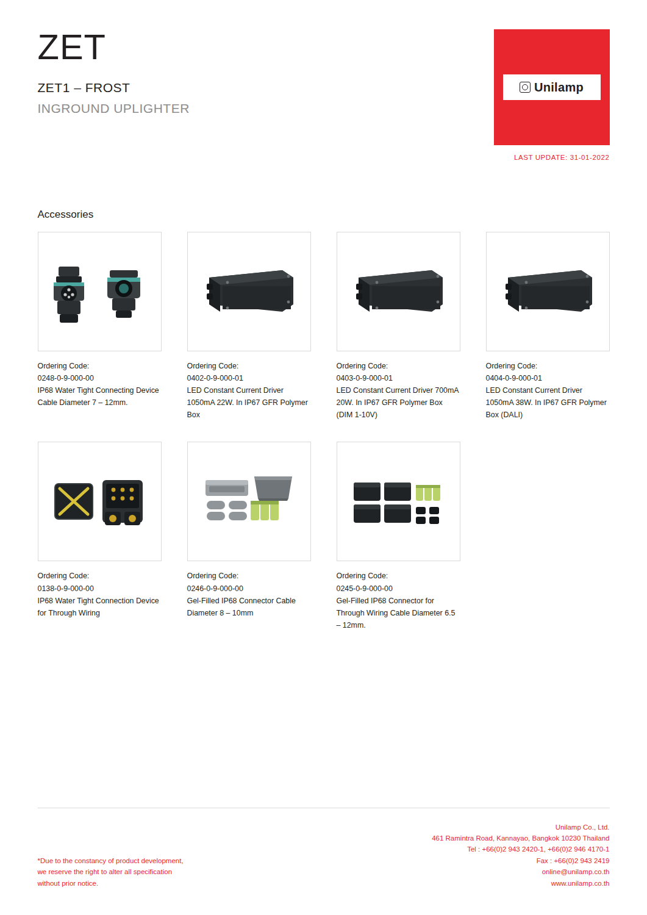ZET
ZET1 – FROST
INGROUND UPLIGHTER
Unilamp
LAST UPDATE: 31-01-2022
Accessories
Ordering Code: 0248-0-9-000-00 IP68 Water Tight Connecting Device Cable Diameter 7 – 12mm.
Ordering Code: 0402-0-9-000-01 LED Constant Current Driver 1050mA 22W. In IP67 GFR Polymer Box
Ordering Code: 0403-0-9-000-01 LED Constant Current Driver 700mA 20W. In IP67 GFR Polymer Box (DIM 1-10V)
Ordering Code: 0404-0-9-000-01 LED Constant Current Driver 1050mA 38W. In IP67 GFR Polymer Box (DALI)
Ordering Code: 0138-0-9-000-00 IP68 Water Tight Connection Device for Through Wiring
Ordering Code: 0246-0-9-000-00 Gel-Filled IP68 Connector Cable Diameter 8 – 10mm
Ordering Code: 0245-0-9-000-00 Gel-Filled IP68 Connector for Through Wiring Cable Diameter 6.5 – 12mm.
*Due to the constancy of product development,
we reserve the right to alter all specification
without prior notice.
Unilamp Co., Ltd.
461 Ramintra Road, Kannayao, Bangkok 10230 Thailand
Tel : +66(0)2 943 2420-1, +66(0)2 946 4170-1
Fax : +66(0)2 943 2419
online@unilamp.co.th
www.unilamp.co.th